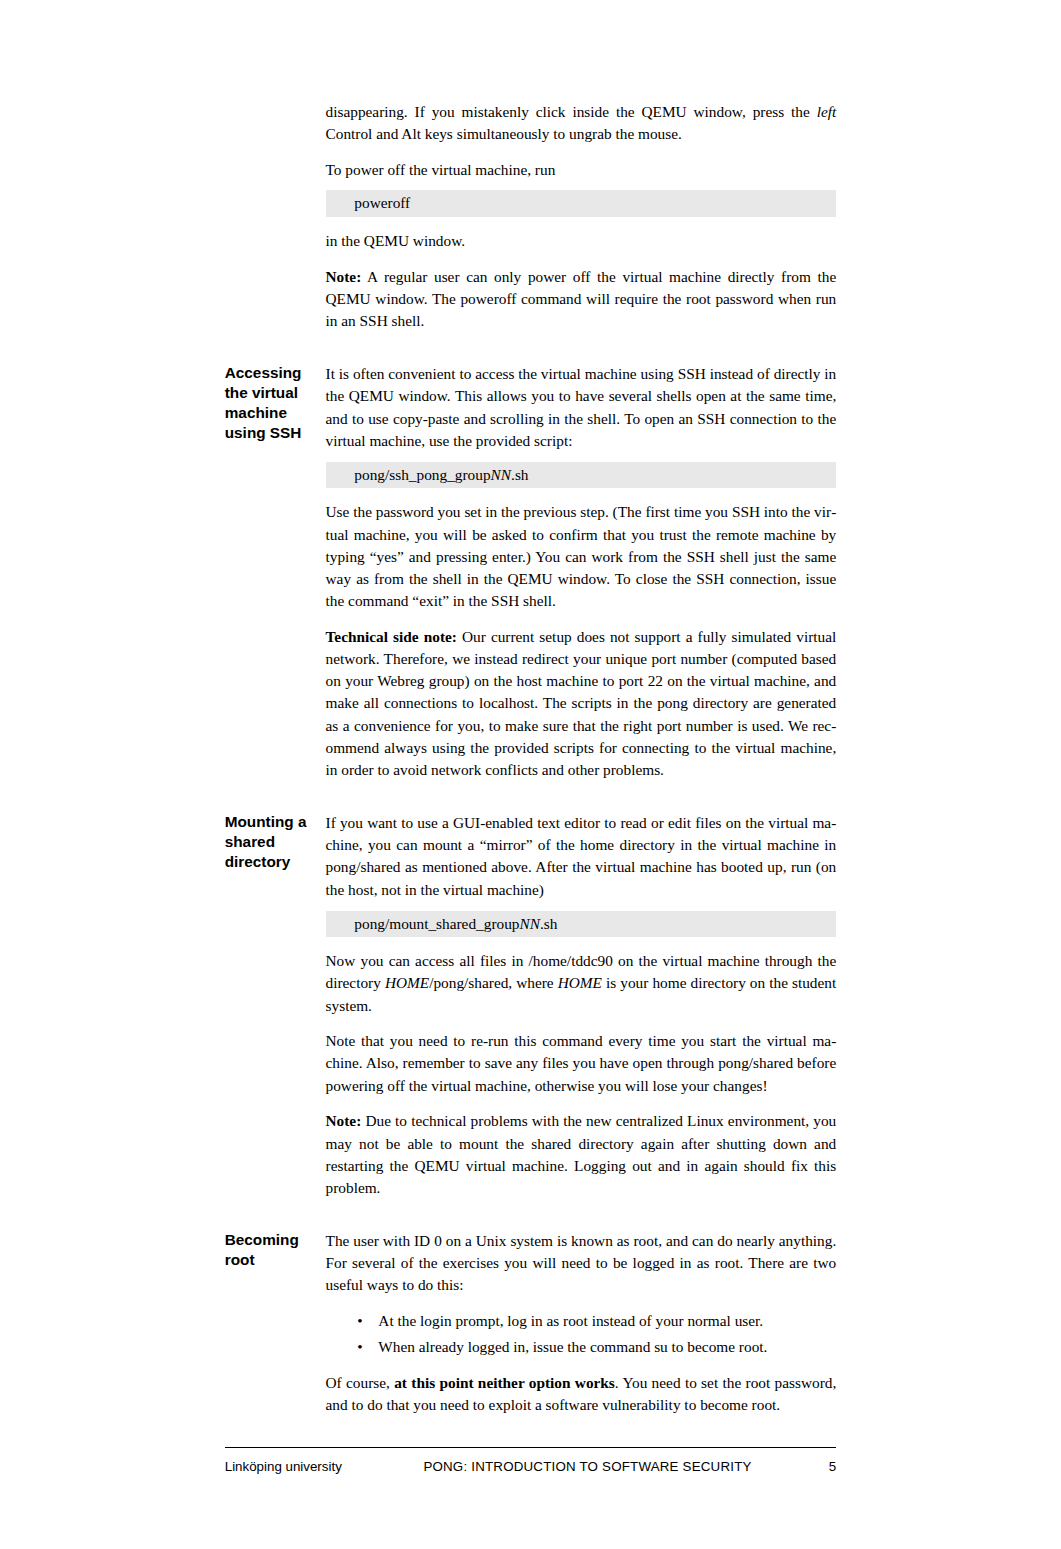disappearing. If you mistakenly click inside the QEMU window, press the left Control and Alt keys simultaneously to ungrab the mouse.
To power off the virtual machine, run
poweroff
in the QEMU window.
Note: A regular user can only power off the virtual machine directly from the QEMU window. The poweroff command will require the root password when run in an SSH shell.
Accessing the virtual machine using SSH
It is often convenient to access the virtual machine using SSH instead of directly in the QEMU window. This allows you to have several shells open at the same time, and to use copy-paste and scrolling in the shell. To open an SSH connection to the virtual machine, use the provided script:
pong/ssh_pong_groupNN.sh
Use the password you set in the previous step. (The first time you SSH into the virtual machine, you will be asked to confirm that you trust the remote machine by typing “yes” and pressing enter.) You can work from the SSH shell just the same way as from the shell in the QEMU window. To close the SSH connection, issue the command “exit” in the SSH shell.
Technical side note: Our current setup does not support a fully simulated virtual network. Therefore, we instead redirect your unique port number (computed based on your Webreg group) on the host machine to port 22 on the virtual machine, and make all connections to localhost. The scripts in the pong directory are generated as a convenience for you, to make sure that the right port number is used. We recommend always using the provided scripts for connecting to the virtual machine, in order to avoid network conflicts and other problems.
Mounting a shared directory
If you want to use a GUI-enabled text editor to read or edit files on the virtual machine, you can mount a “mirror” of the home directory in the virtual machine in pong/shared as mentioned above. After the virtual machine has booted up, run (on the host, not in the virtual machine)
pong/mount_shared_groupNN.sh
Now you can access all files in /home/tddc90 on the virtual machine through the directory HOME/pong/shared, where HOME is your home directory on the student system.
Note that you need to re-run this command every time you start the virtual machine. Also, remember to save any files you have open through pong/shared before powering off the virtual machine, otherwise you will lose your changes!
Note: Due to technical problems with the new centralized Linux environment, you may not be able to mount the shared directory again after shutting down and restarting the QEMU virtual machine. Logging out and in again should fix this problem.
Becoming root
The user with ID 0 on a Unix system is known as root, and can do nearly anything. For several of the exercises you will need to be logged in as root. There are two useful ways to do this:
At the login prompt, log in as root instead of your normal user.
When already logged in, issue the command su to become root.
Of course, at this point neither option works. You need to set the root password, and to do that you need to exploit a software vulnerability to become root.
Linköping university
PONG: INTRODUCTION TO SOFTWARE SECURITY
5